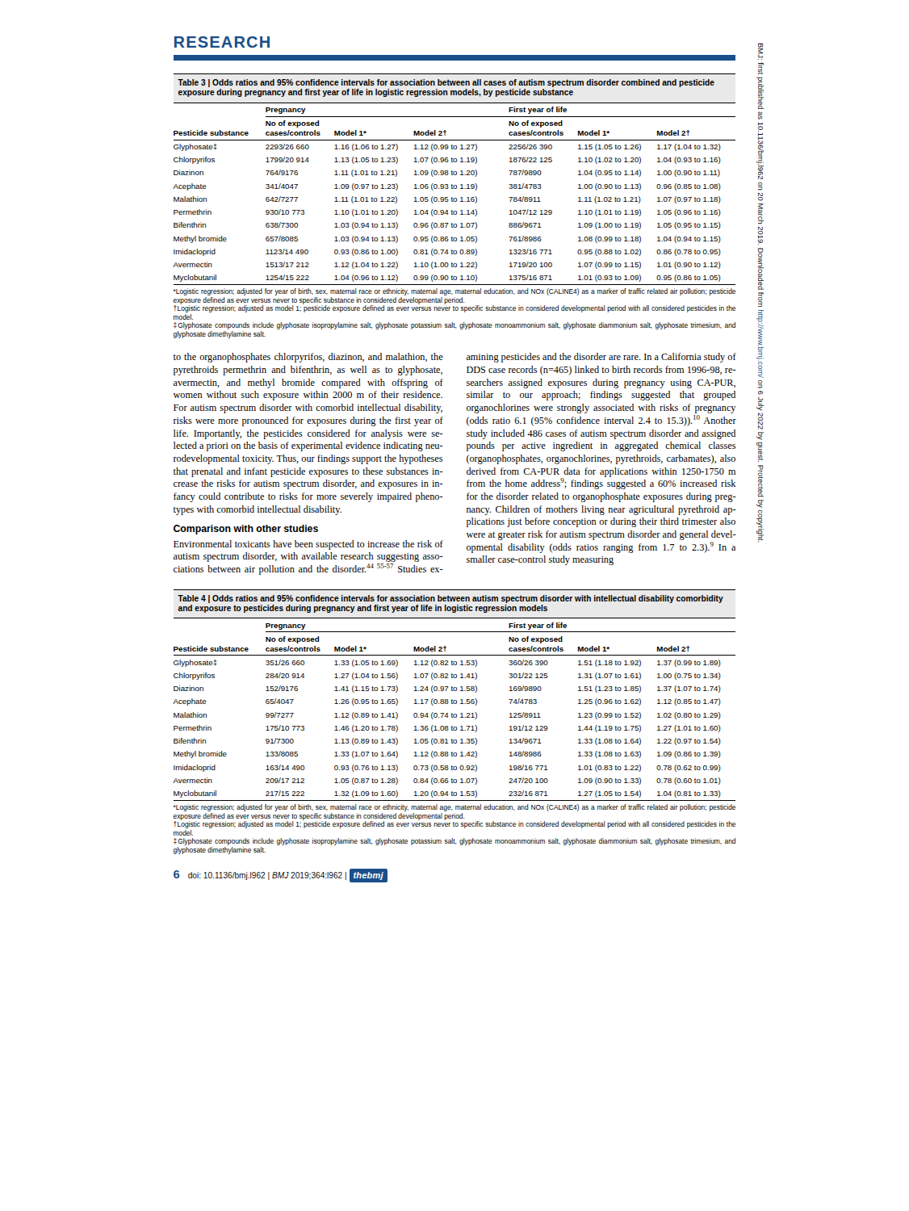BMJ: first published as 10.1136/bmj.l962 on 20 March 2019. Downloaded from http://www.bmj.com/ on 6 July 2022 by guest. Protected by copyright.
RESEARCH
Table 3 | Odds ratios and 95% confidence intervals for association between all cases of autism spectrum disorder combined and pesticide exposure during pregnancy and first year of life in logistic regression models, by pesticide substance
| Pesticide substance | Pregnancy | | First year of life |
| --- | --- | --- | --- |
| No of exposed cases/controls | Model 1* | Model 2† | | No of exposed cases/controls | Model 1* | Model 2† |
| Glyphosate‡ | 2293/26 660 | 1.16 (1.06 to 1.27) | 1.12 (0.99 to 1.27) | | 2256/26 390 | 1.15 (1.05 to 1.26) | 1.17 (1.04 to 1.32) |
| Chlorpyrifos | 1799/20 914 | 1.13 (1.05 to 1.23) | 1.07 (0.96 to 1.19) | | 1876/22 125 | 1.10 (1.02 to 1.20) | 1.04 (0.93 to 1.16) |
| Diazinon | 764/9176 | 1.11 (1.01 to 1.21) | 1.09 (0.98 to 1.20) | | 787/9890 | 1.04 (0.95 to 1.14) | 1.00 (0.90 to 1.11) |
| Acephate | 341/4047 | 1.09 (0.97 to 1.23) | 1.06 (0.93 to 1.19) | | 381/4783 | 1.00 (0.90 to 1.13) | 0.96 (0.85 to 1.08) |
| Malathion | 642/7277 | 1.11 (1.01 to 1.22) | 1.05 (0.95 to 1.16) | | 784/8911 | 1.11 (1.02 to 1.21) | 1.07 (0.97 to 1.18) |
| Permethrin | 930/10 773 | 1.10 (1.01 to 1.20) | 1.04 (0.94 to 1.14) | | 1047/12 129 | 1.10 (1.01 to 1.19) | 1.05 (0.96 to 1.16) |
| Bifenthrin | 638/7300 | 1.03 (0.94 to 1.13) | 0.96 (0.87 to 1.07) | | 886/9671 | 1.09 (1.00 to 1.19) | 1.05 (0.95 to 1.15) |
| Methyl bromide | 657/8085 | 1.03 (0.94 to 1.13) | 0.95 (0.86 to 1.05) | | 761/8986 | 1.08 (0.99 to 1.18) | 1.04 (0.94 to 1.15) |
| Imidacloprid | 1123/14 490 | 0.93 (0.86 to 1.00) | 0.81 (0.74 to 0.89) | | 1323/16 771 | 0.95 (0.88 to 1.02) | 0.86 (0.78 to 0.95) |
| Avermectin | 1513/17 212 | 1.12 (1.04 to 1.22) | 1.10 (1.00 to 1.22) | | 1719/20 100 | 1.07 (0.99 to 1.15) | 1.01 (0.90 to 1.12) |
| Myclobutanil | 1254/15 222 | 1.04 (0.96 to 1.12) | 0.99 (0.90 to 1.10) | | 1375/16 871 | 1.01 (0.93 to 1.09) | 0.95 (0.86 to 1.05) |
*Logistic regression; adjusted for year of birth, sex, maternal race or ethnicity, maternal age, maternal education, and NOx (CALINE4) as a marker of traffic related air pollution; pesticide exposure defined as ever versus never to specific substance in considered developmental period.
†Logistic regression; adjusted as model 1; pesticide exposure defined as ever versus never to specific substance in considered developmental period with all considered pesticides in the model.
‡Glyphosate compounds include glyphosate isopropylamine salt, glyphosate potassium salt, glyphosate monoammonium salt, glyphosate diammonium salt, glyphosate trimesium, and glyphosate dimethylamine salt.
to the organophosphates chlorpyrifos, diazinon, and malathion, the pyrethroids permethrin and bifenthrin, as well as to glyphosate, avermectin, and methyl bromide compared with offspring of women without such exposure within 2000 m of their residence. For autism spectrum disorder with comorbid intellectual disability, risks were more pronounced for exposures during the first year of life. Importantly, the pesticides considered for analysis were selected a priori on the basis of experimental evidence indicating neurodevelopmental toxicity. Thus, our findings support the hypotheses that prenatal and infant pesticide exposures to these substances increase the risks for autism spectrum disorder, and exposures in infancy could contribute to risks for more severely impaired phenotypes with comorbid intellectual disability.
Comparison with other studies
Environmental toxicants have been suspected to increase the risk of autism spectrum disorder, with available research suggesting associations between air pollution and the disorder.44 55-57 Studies examining pesticides and the disorder are rare. In a California study of DDS case records (n=465) linked to birth records from 1996-98, researchers assigned exposures during pregnancy using CA-PUR, similar to our approach; findings suggested that grouped organochlorines were strongly associated with risks of pregnancy (odds ratio 6.1 (95% confidence interval 2.4 to 15.3)).10 Another study included 486 cases of autism spectrum disorder and assigned pounds per active ingredient in aggregated chemical classes (organophosphates, organochlorines, pyrethroids, carbamates), also derived from CA-PUR data for applications within 1250-1750 m from the home address9; findings suggested a 60% increased risk for the disorder related to organophosphate exposures during pregnancy. Children of mothers living near agricultural pyrethroid applications just before conception or during their third trimester also were at greater risk for autism spectrum disorder and general developmental disability (odds ratios ranging from 1.7 to 2.3).9 In a smaller case-control study measuring
Table 4 | Odds ratios and 95% confidence intervals for association between autism spectrum disorder with intellectual disability comorbidity and exposure to pesticides during pregnancy and first year of life in logistic regression models
| Pesticide substance | Pregnancy | | First year of life |
| --- | --- | --- | --- |
| No of exposed cases/controls | Model 1* | Model 2† | | No of exposed cases/controls | Model 1* | Model 2† |
| Glyphosate‡ | 351/26 660 | 1.33 (1.05 to 1.69) | 1.12 (0.82 to 1.53) | | 360/26 390 | 1.51 (1.18 to 1.92) | 1.37 (0.99 to 1.89) |
| Chlorpyrifos | 284/20 914 | 1.27 (1.04 to 1.56) | 1.07 (0.82 to 1.41) | | 301/22 125 | 1.31 (1.07 to 1.61) | 1.00 (0.75 to 1.34) |
| Diazinon | 152/9176 | 1.41 (1.15 to 1.73) | 1.24 (0.97 to 1.58) | | 169/9890 | 1.51 (1.23 to 1.85) | 1.37 (1.07 to 1.74) |
| Acephate | 65/4047 | 1.26 (0.95 to 1.65) | 1.17 (0.88 to 1.56) | | 74/4783 | 1.25 (0.96 to 1.62) | 1.12 (0.85 to 1.47) |
| Malathion | 99/7277 | 1.12 (0.89 to 1.41) | 0.94 (0.74 to 1.21) | | 125/8911 | 1.23 (0.99 to 1.52) | 1.02 (0.80 to 1.29) |
| Permethrin | 175/10 773 | 1.46 (1.20 to 1.78) | 1.36 (1.08 to 1.71) | | 191/12 129 | 1.44 (1.19 to 1.75) | 1.27 (1.01 to 1.60) |
| Bifenthrin | 91/7300 | 1.13 (0.89 to 1.43) | 1.05 (0.81 to 1.35) | | 134/9671 | 1.33 (1.08 to 1.64) | 1.22 (0.97 to 1.54) |
| Methyl bromide | 133/8085 | 1.33 (1.07 to 1.64) | 1.12 (0.88 to 1.42) | | 148/8986 | 1.33 (1.08 to 1.63) | 1.09 (0.86 to 1.39) |
| Imidacloprid | 163/14 490 | 0.93 (0.76 to 1.13) | 0.73 (0.58 to 0.92) | | 198/16 771 | 1.01 (0.83 to 1.22) | 0.78 (0.62 to 0.99) |
| Avermectin | 209/17 212 | 1.05 (0.87 to 1.28) | 0.84 (0.66 to 1.07) | | 247/20 100 | 1.09 (0.90 to 1.33) | 0.78 (0.60 to 1.01) |
| Myclobutanil | 217/15 222 | 1.32 (1.09 to 1.60) | 1.20 (0.94 to 1.53) | | 232/16 871 | 1.27 (1.05 to 1.54) | 1.04 (0.81 to 1.33) |
*Logistic regression; adjusted for year of birth, sex, maternal race or ethnicity, maternal age, maternal education, and NOx (CALINE4) as a marker of traffic related air pollution; pesticide exposure defined as ever versus never to specific substance in considered developmental period.
†Logistic regression; adjusted as model 1; pesticide exposure defined as ever versus never to specific substance in considered developmental period with all considered pesticides in the model.
‡Glyphosate compounds include glyphosate isopropylamine salt, glyphosate potassium salt, glyphosate monoammonium salt, glyphosate diammonium salt, glyphosate trimesium, and glyphosate dimethylamine salt.
6 doi: 10.1136/bmj.l962 | BMJ 2019;364:l962 | thebmj